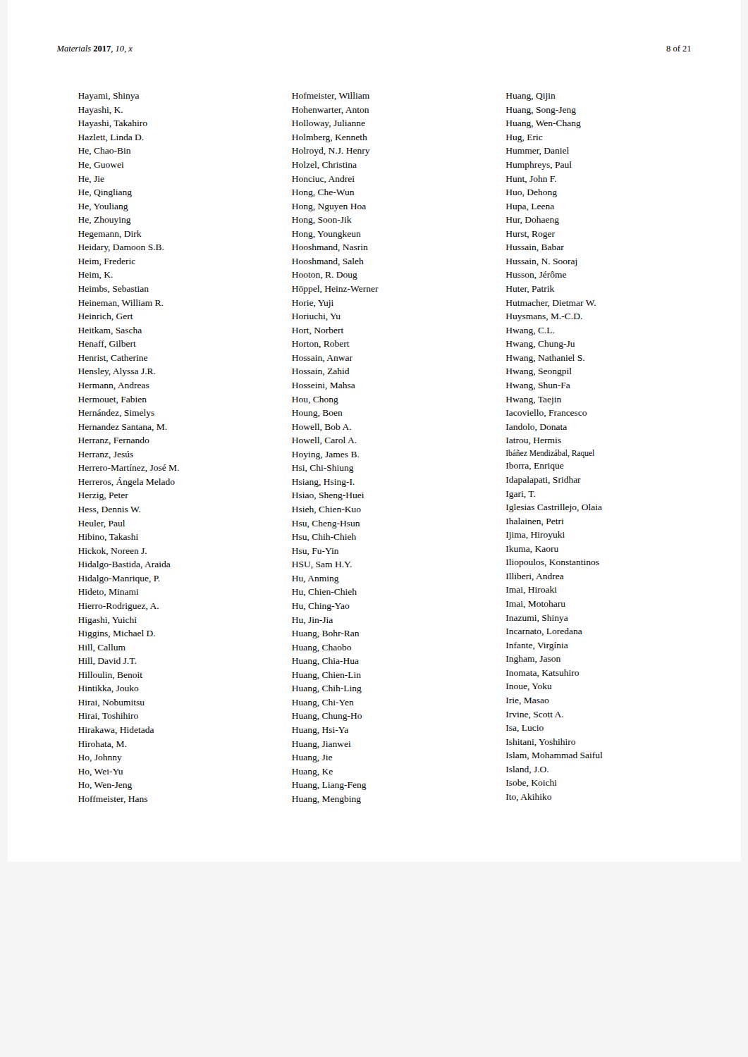Materials 2017, 10, x 8 of 21
Hayami, Shinya
Hayashi, K.
Hayashi, Takahiro
Hazlett, Linda D.
He, Chao-Bin
He, Guowei
He, Jie
He, Qingliang
He, Youliang
He, Zhouying
Hegemann, Dirk
Heidary, Damoon S.B.
Heim, Frederic
Heim, K.
Heimbs, Sebastian
Heineman, William R.
Heinrich, Gert
Heitkam, Sascha
Henaff, Gilbert
Henrist, Catherine
Hensley, Alyssa J.R.
Hermann, Andreas
Hermouet, Fabien
Hernández, Simelys
Hernandez Santana, M.
Herranz, Fernando
Herranz, Jesús
Herrero-Martínez, José M.
Herreros, Ángela Melado
Herzig, Peter
Hess, Dennis W.
Heuler, Paul
Hibino, Takashi
Hickok, Noreen J.
Hidalgo-Bastida, Araida
Hidalgo-Manrique, P.
Hideto, Minami
Hierro-Rodriguez, A.
Higashi, Yuichi
Higgins, Michael D.
Hill, Callum
Hill, David J.T.
Hilloulin, Benoit
Hintikka, Jouko
Hirai, Nobumitsu
Hirai, Toshihiro
Hirakawa, Hidetada
Hirohata, M.
Ho, Johnny
Ho, Wei-Yu
Ho, Wen-Jeng
Hoffmeister, Hans
Hofmeister, William
Hohenwarter, Anton
Holloway, Julianne
Holmberg, Kenneth
Holroyd, N.J. Henry
Holzel, Christina
Honciuc, Andrei
Hong, Che-Wun
Hong, Nguyen Hoa
Hong, Soon-Jik
Hong, Youngkeun
Hooshmand, Nasrin
Hooshmand, Saleh
Hooton, R. Doug
Höppel, Heinz-Werner
Horie, Yuji
Horiuchi, Yu
Hort, Norbert
Horton, Robert
Hossain, Anwar
Hossain, Zahid
Hosseini, Mahsa
Hou, Chong
Houng, Boen
Howell, Bob A.
Howell, Carol A.
Hoying, James B.
Hsi, Chi-Shiung
Hsiang, Hsing-I.
Hsiao, Sheng-Huei
Hsieh, Chien-Kuo
Hsu, Cheng-Hsun
Hsu, Chih-Chieh
Hsu, Fu-Yin
HSU, Sam H.Y.
Hu, Anming
Hu, Chien-Chieh
Hu, Ching-Yao
Hu, Jin-Jia
Huang, Bohr-Ran
Huang, Chaobo
Huang, Chia-Hua
Huang, Chien-Lin
Huang, Chih-Ling
Huang, Chi-Yen
Huang, Chung-Ho
Huang, Hsi-Ya
Huang, Jianwei
Huang, Jie
Huang, Ke
Huang, Liang-Feng
Huang, Mengbing
Huang, Qijin
Huang, Song-Jeng
Huang, Wen-Chang
Hug, Eric
Hummer, Daniel
Humphreys, Paul
Hunt, John F.
Huo, Dehong
Hupa, Leena
Hur, Dohaeng
Hurst, Roger
Hussain, Babar
Hussain, N. Sooraj
Husson, Jérôme
Huter, Patrik
Hutmacher, Dietmar W.
Huysmans, M.-C.D.
Hwang, C.L.
Hwang, Chung-Ju
Hwang, Nathaniel S.
Hwang, Seongpil
Hwang, Shun-Fa
Hwang, Taejin
Iacoviello, Francesco
Iandolo, Donata
Iatrou, Hermis
Ibáñez Mendizábal, Raquel
Iborra, Enrique
Idapalapati, Sridhar
Igari, T.
Iglesias Castrillejo, Olaia
Ihalainen, Petri
Ijima, Hiroyuki
Ikuma, Kaoru
Iliopoulos, Konstantinos
Illiberi, Andrea
Imai, Hiroaki
Imai, Motoharu
Inazumi, Shinya
Incarnato, Loredana
Infante, Virgínia
Ingham, Jason
Inomata, Katsuhiro
Inoue, Yoku
Irie, Masao
Irvine, Scott A.
Isa, Lucio
Ishitani, Yoshihiro
Islam, Mohammad Saiful
Island, J.O.
Isobe, Koichi
Ito, Akihiko